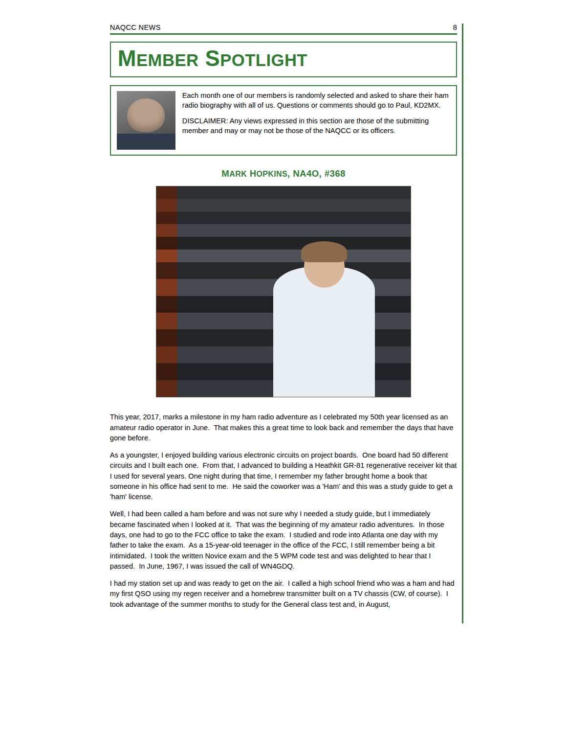NAQCC NEWS
8
MEMBER SPOTLIGHT
Each month one of our members is randomly selected and asked to share their ham radio biography with all of us. Questions or comments should go to Paul, KD2MX.
DISCLAIMER: Any views expressed in this section are those of the submitting member and may or may not be those of the NAQCC or its officers.
MARK HOPKINS, NA4O, #368
This year, 2017, marks a milestone in my ham radio adventure as I celebrated my 50th year licensed as an amateur radio operator in June. That makes this a great time to look back and remember the days that have gone before.
As a youngster, I enjoyed building various electronic circuits on project boards. One board had 50 different circuits and I built each one. From that, I advanced to building a Heathkit GR-81 regenerative receiver kit that I used for several years. One night during that time, I remember my father brought home a book that someone in his office had sent to me. He said the coworker was a 'Ham' and this was a study guide to get a 'ham' license.
Well, I had been called a ham before and was not sure why I needed a study guide, but I immediately became fascinated when I looked at it. That was the beginning of my amateur radio adventures. In those days, one had to go to the FCC office to take the exam. I studied and rode into Atlanta one day with my father to take the exam. As a 15-year-old teenager in the office of the FCC, I still remember being a bit intimidated. I took the written Novice exam and the 5 WPM code test and was delighted to hear that I passed. In June, 1967, I was issued the call of WN4GDQ.
I had my station set up and was ready to get on the air. I called a high school friend who was a ham and had my first QSO using my regen receiver and a homebrew transmitter built on a TV chassis (CW, of course). I took advantage of the summer months to study for the General class test and, in August,